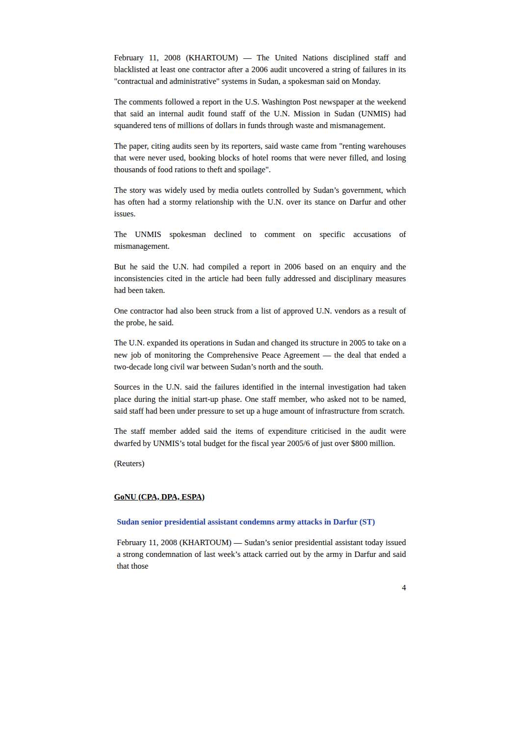February 11, 2008 (KHARTOUM) — The United Nations disciplined staff and blacklisted at least one contractor after a 2006 audit uncovered a string of failures in its "contractual and administrative" systems in Sudan, a spokesman said on Monday.
The comments followed a report in the U.S. Washington Post newspaper at the weekend that said an internal audit found staff of the U.N. Mission in Sudan (UNMIS) had squandered tens of millions of dollars in funds through waste and mismanagement.
The paper, citing audits seen by its reporters, said waste came from "renting warehouses that were never used, booking blocks of hotel rooms that were never filled, and losing thousands of food rations to theft and spoilage".
The story was widely used by media outlets controlled by Sudan’s government, which has often had a stormy relationship with the U.N. over its stance on Darfur and other issues.
The UNMIS spokesman declined to comment on specific accusations of mismanagement.
But he said the U.N. had compiled a report in 2006 based on an enquiry and the inconsistencies cited in the article had been fully addressed and disciplinary measures had been taken.
One contractor had also been struck from a list of approved U.N. vendors as a result of the probe, he said.
The U.N. expanded its operations in Sudan and changed its structure in 2005 to take on a new job of monitoring the Comprehensive Peace Agreement — the deal that ended a two-decade long civil war between Sudan’s north and the south.
Sources in the U.N. said the failures identified in the internal investigation had taken place during the initial start-up phase. One staff member, who asked not to be named, said staff had been under pressure to set up a huge amount of infrastructure from scratch.
The staff member added said the items of expenditure criticised in the audit were dwarfed by UNMIS’s total budget for the fiscal year 2005/6 of just over $800 million.
(Reuters)
GoNU (CPA, DPA, ESPA)
Sudan senior presidential assistant condemns army attacks in Darfur (ST)
February 11, 2008 (KHARTOUM) — Sudan’s senior presidential assistant today issued a strong condemnation of last week’s attack carried out by the army in Darfur and said that those
4